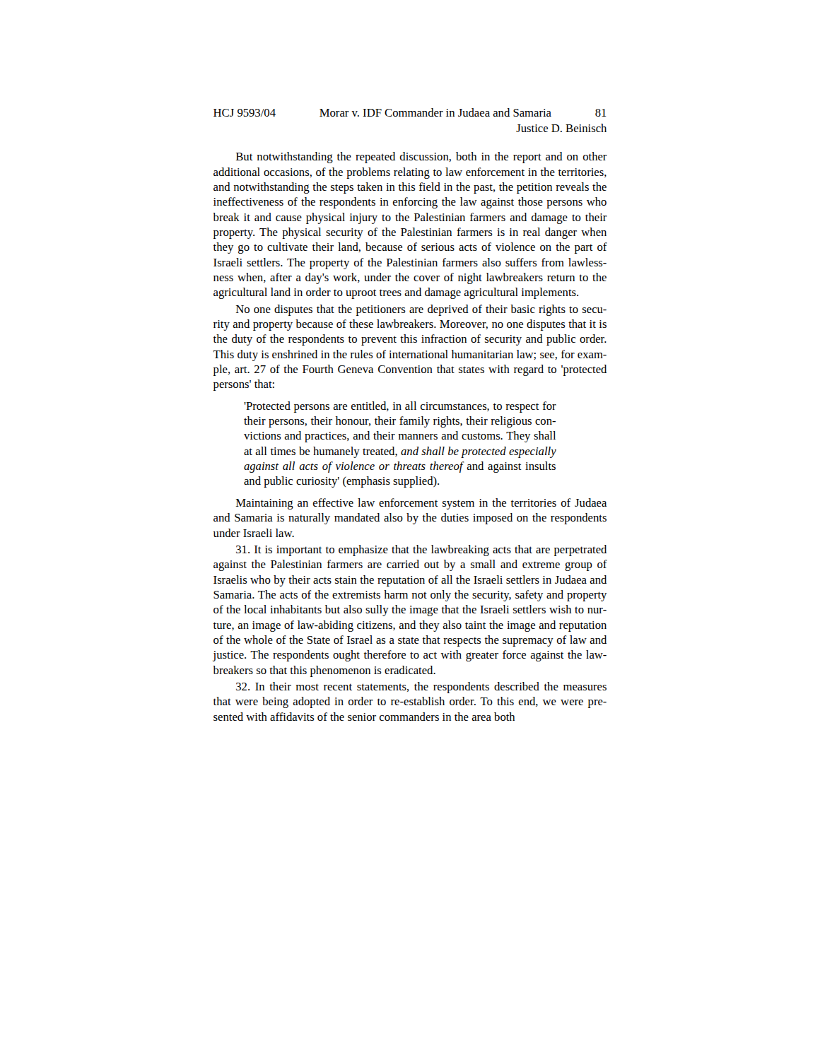HCJ 9593/04 Morar v. IDF Commander in Judaea and Samaria 81
Justice D. Beinisch
But notwithstanding the repeated discussion, both in the report and on other additional occasions, of the problems relating to law enforcement in the territories, and notwithstanding the steps taken in this field in the past, the petition reveals the ineffectiveness of the respondents in enforcing the law against those persons who break it and cause physical injury to the Palestinian farmers and damage to their property. The physical security of the Palestinian farmers is in real danger when they go to cultivate their land, because of serious acts of violence on the part of Israeli settlers. The property of the Palestinian farmers also suffers from lawlessness when, after a day's work, under the cover of night lawbreakers return to the agricultural land in order to uproot trees and damage agricultural implements.
No one disputes that the petitioners are deprived of their basic rights to security and property because of these lawbreakers. Moreover, no one disputes that it is the duty of the respondents to prevent this infraction of security and public order. This duty is enshrined in the rules of international humanitarian law; see, for example, art. 27 of the Fourth Geneva Convention that states with regard to 'protected persons' that:
'Protected persons are entitled, in all circumstances, to respect for their persons, their honour, their family rights, their religious convictions and practices, and their manners and customs. They shall at all times be humanely treated, and shall be protected especially against all acts of violence or threats thereof and against insults and public curiosity' (emphasis supplied).
Maintaining an effective law enforcement system in the territories of Judaea and Samaria is naturally mandated also by the duties imposed on the respondents under Israeli law.
31. It is important to emphasize that the lawbreaking acts that are perpetrated against the Palestinian farmers are carried out by a small and extreme group of Israelis who by their acts stain the reputation of all the Israeli settlers in Judaea and Samaria. The acts of the extremists harm not only the security, safety and property of the local inhabitants but also sully the image that the Israeli settlers wish to nurture, an image of law-abiding citizens, and they also taint the image and reputation of the whole of the State of Israel as a state that respects the supremacy of law and justice. The respondents ought therefore to act with greater force against the lawbreakers so that this phenomenon is eradicated.
32. In their most recent statements, the respondents described the measures that were being adopted in order to re-establish order. To this end, we were presented with affidavits of the senior commanders in the area both